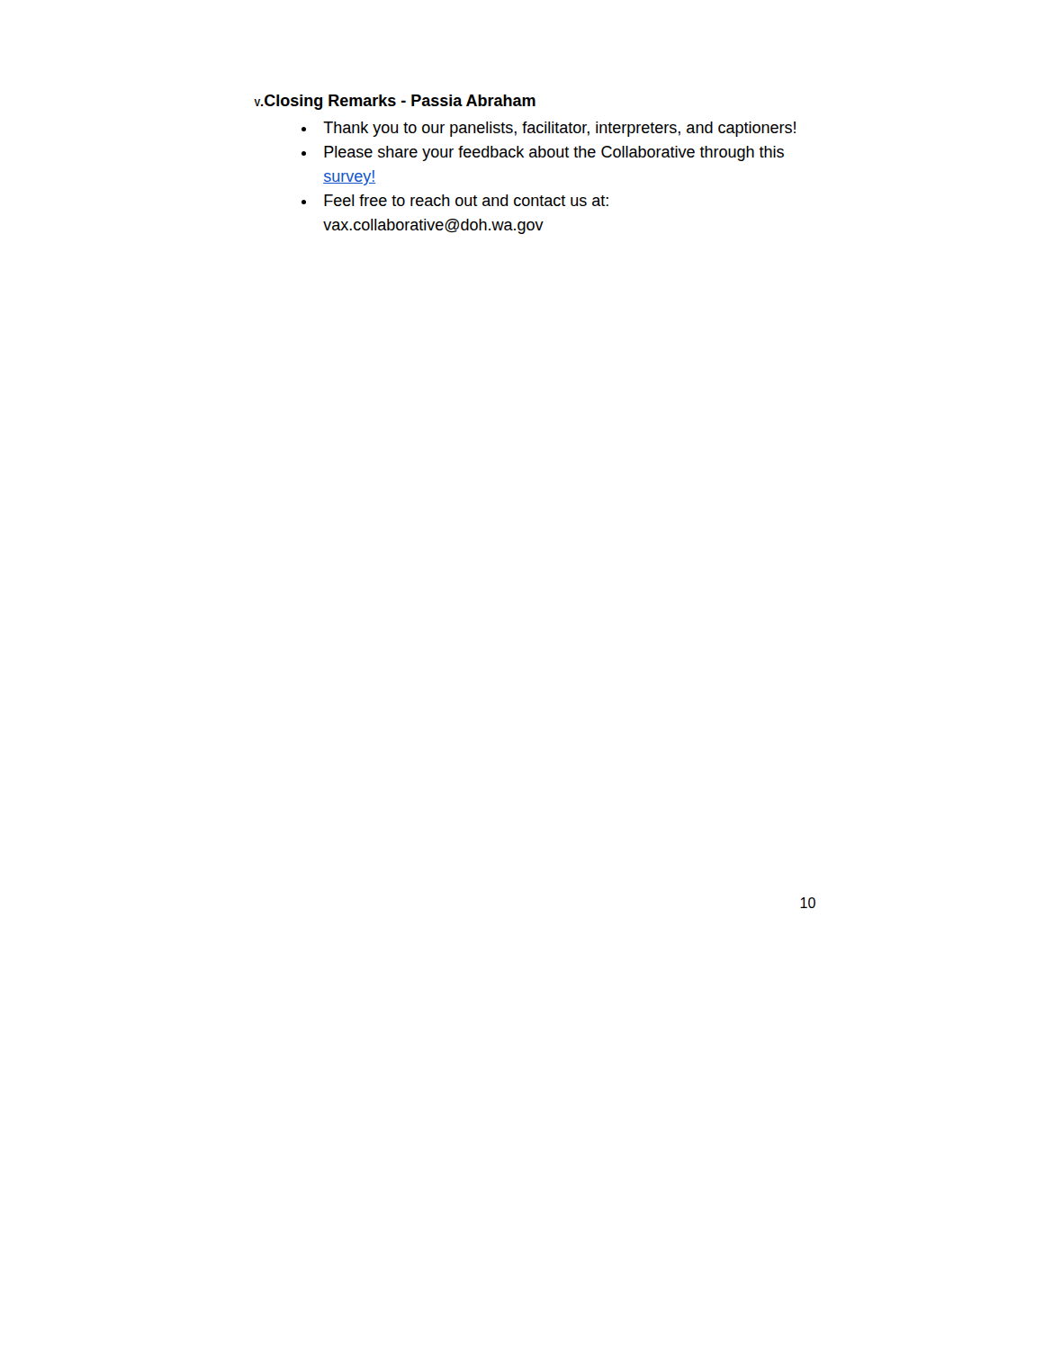v. Closing Remarks - Passia Abraham
Thank you to our panelists, facilitator, interpreters, and captioners!
Please share your feedback about the Collaborative through this survey!
Feel free to reach out and contact us at: vax.collaborative@doh.wa.gov
10